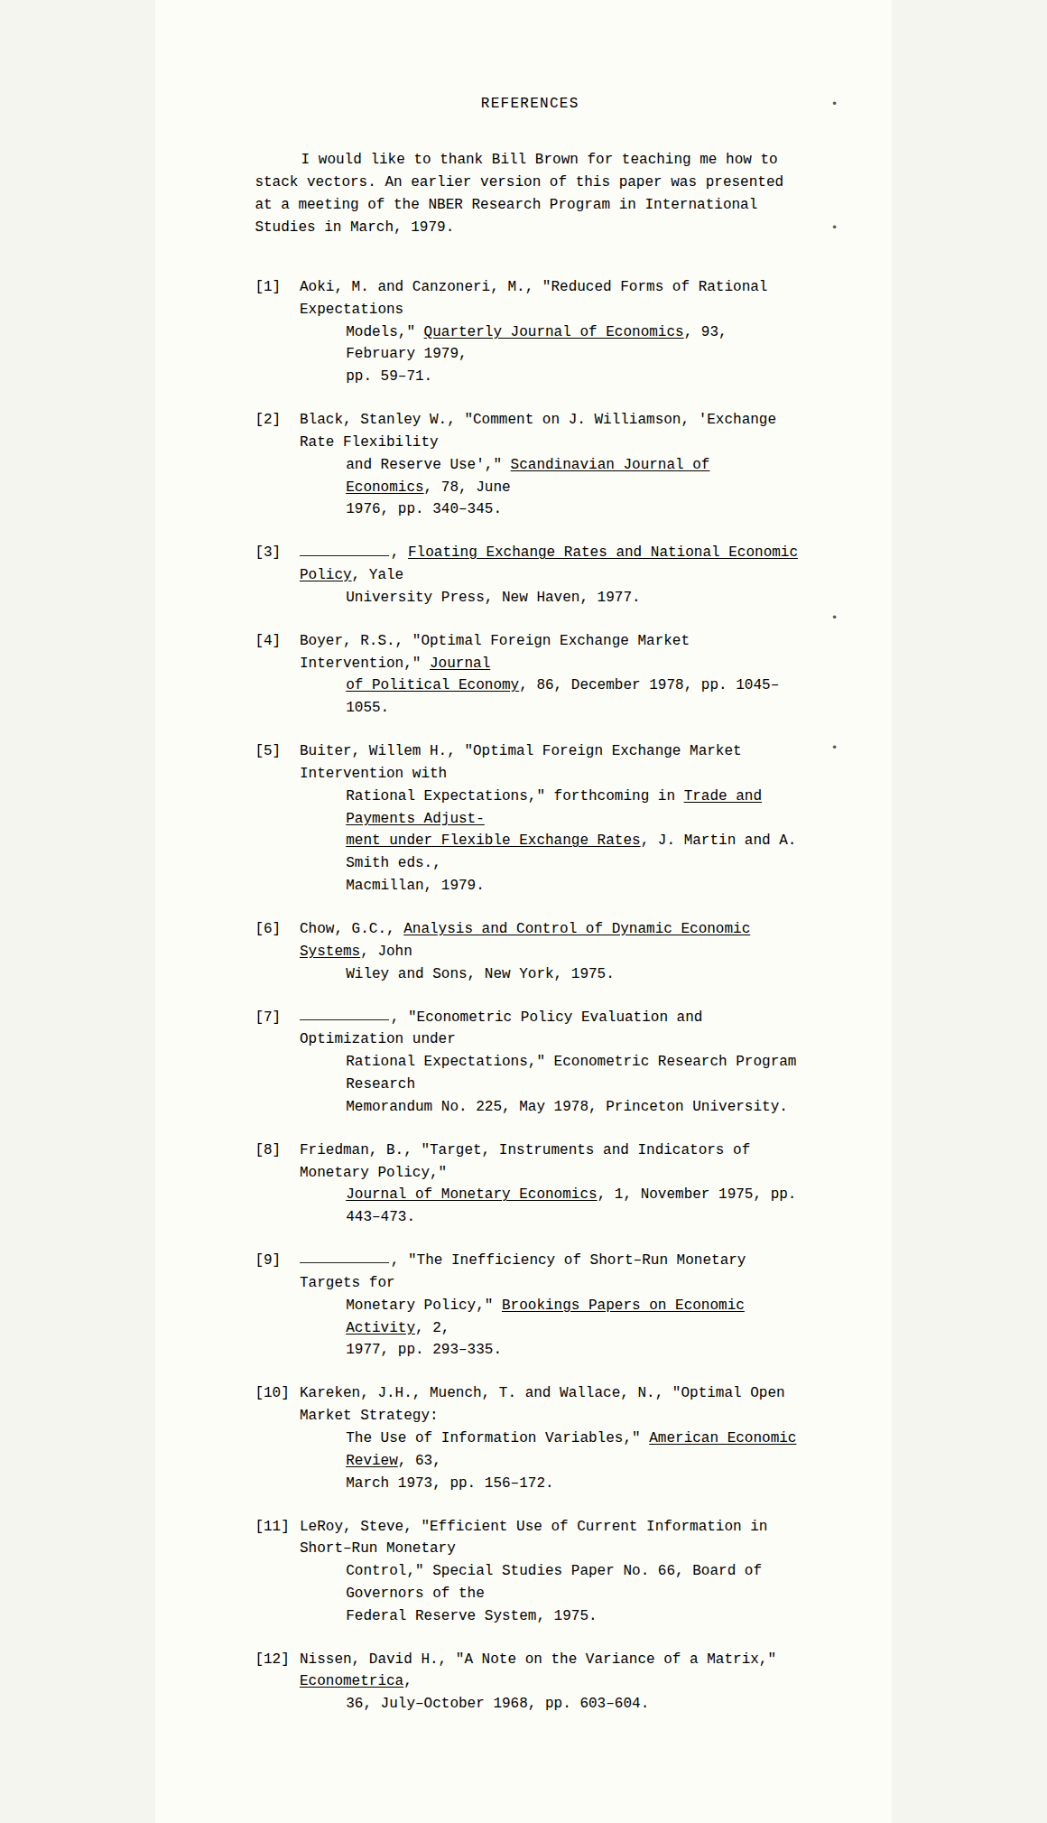• • • •
REFERENCES
I would like to thank Bill Brown for teaching me how to stack vectors. An earlier version of this paper was presented at a meeting of the NBER Research Program in International Studies in March, 1979.
[1] Aoki, M. and Canzoneri, M., "Reduced Forms of Rational Expectations Models," Quarterly Journal of Economics, 93, February 1979, pp. 59–71.
[2] Black, Stanley W., "Comment on J. Williamson, 'Exchange Rate Flexibility and Reserve Use'," Scandinavian Journal of Economics, 78, June 1976, pp. 340–345.
[3] , Floating Exchange Rates and National Economic Policy, Yale University Press, New Haven, 1977.
[4] Boyer, R.S., "Optimal Foreign Exchange Market Intervention," Journal of Political Economy, 86, December 1978, pp. 1045–1055.
[5] Buiter, Willem H., "Optimal Foreign Exchange Market Intervention with Rational Expectations," forthcoming in Trade and Payments Adjust- ment under Flexible Exchange Rates, J. Martin and A. Smith eds., Macmillan, 1979.
[6] Chow, G.C., Analysis and Control of Dynamic Economic Systems, John Wiley and Sons, New York, 1975.
[7] , "Econometric Policy Evaluation and Optimization under Rational Expectations," Econometric Research Program Research Memorandum No. 225, May 1978, Princeton University.
[8] Friedman, B., "Target, Instruments and Indicators of Monetary Policy," Journal of Monetary Economics, 1, November 1975, pp. 443–473.
[9] , "The Inefficiency of Short–Run Monetary Targets for Monetary Policy," Brookings Papers on Economic Activity, 2, 1977, pp. 293–335.
[10] Kareken, J.H., Muench, T. and Wallace, N., "Optimal Open Market Strategy: The Use of Information Variables," American Economic Review, 63, March 1973, pp. 156–172.
[11] LeRoy, Steve, "Efficient Use of Current Information in Short–Run Monetary Control," Special Studies Paper No. 66, Board of Governors of the Federal Reserve System, 1975.
[12] Nissen, David H., "A Note on the Variance of a Matrix," Econometrica, 36, July–October 1968, pp. 603–604.